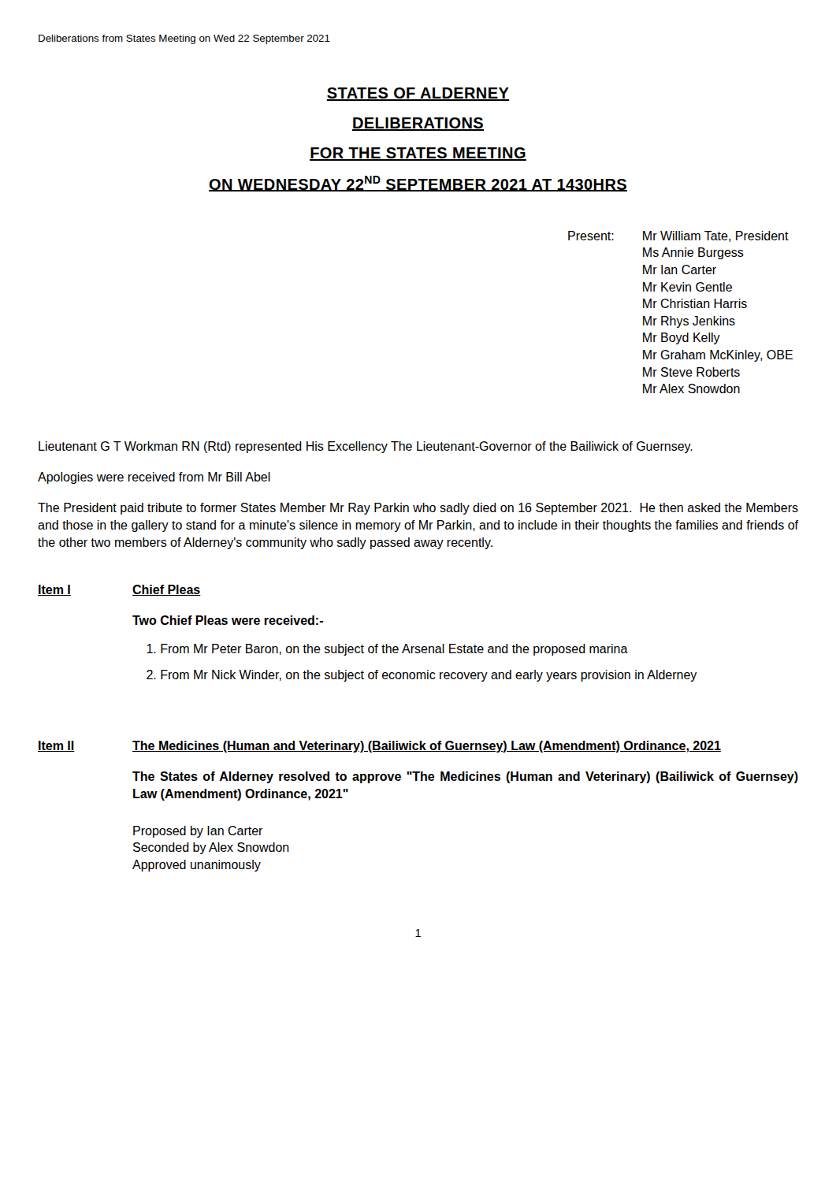Deliberations from States Meeting on Wed 22 September 2021
STATES OF ALDERNEY
DELIBERATIONS
FOR THE STATES MEETING
ON WEDNESDAY 22ND SEPTEMBER 2021 AT 1430HRS
| Present: | Mr William Tate, President Ms Annie Burgess Mr Ian Carter Mr Kevin Gentle Mr Christian Harris Mr Rhys Jenkins Mr Boyd Kelly Mr Graham McKinley, OBE Mr Steve Roberts Mr Alex Snowdon |
Lieutenant G T Workman RN (Rtd) represented His Excellency The Lieutenant-Governor of the Bailiwick of Guernsey.
Apologies were received from Mr Bill Abel
The President paid tribute to former States Member Mr Ray Parkin who sadly died on 16 September 2021. He then asked the Members and those in the gallery to stand for a minute's silence in memory of Mr Parkin, and to include in their thoughts the families and friends of the other two members of Alderney's community who sadly passed away recently.
Item I
Chief Pleas
Two Chief Pleas were received:-
From Mr Peter Baron, on the subject of the Arsenal Estate and the proposed marina
From Mr Nick Winder, on the subject of economic recovery and early years provision in Alderney
Item II
The Medicines (Human and Veterinary) (Bailiwick of Guernsey) Law (Amendment) Ordinance, 2021
The States of Alderney resolved to approve "The Medicines (Human and Veterinary) (Bailiwick of Guernsey) Law (Amendment) Ordinance, 2021"
Proposed by Ian Carter
Seconded by Alex Snowdon
Approved unanimously
1